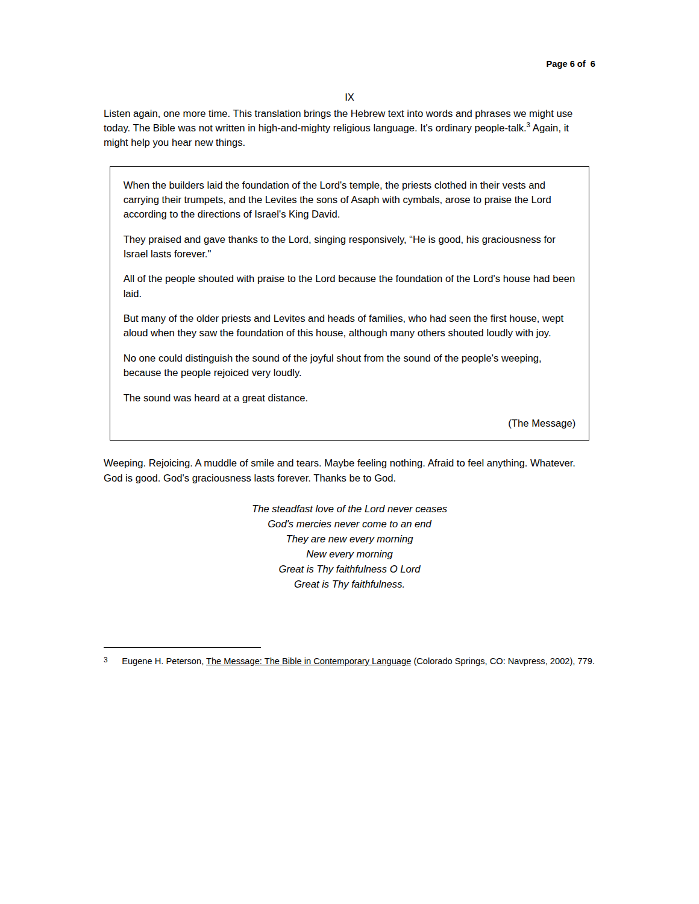Page 6 of 6
IX
Listen again, one more time. This translation brings the Hebrew text into words and phrases we might use today. The Bible was not written in high-and-mighty religious language. It's ordinary people-talk.3 Again, it might help you hear new things.
When the builders laid the foundation of the Lord's temple, the priests clothed in their vests and carrying their trumpets, and the Levites the sons of Asaph with cymbals, arose to praise the Lord according to the directions of Israel's King David.
They praised and gave thanks to the Lord, singing responsively, “He is good, his graciousness for Israel lasts forever."
All of the people shouted with praise to the Lord because the foundation of the Lord's house had been laid.
But many of the older priests and Levites and heads of families, who had seen the first house, wept aloud when they saw the foundation of this house, although many others shouted loudly with joy.
No one could distinguish the sound of the joyful shout from the sound of the people's weeping, because the people rejoiced very loudly.
The sound was heard at a great distance.
(The Message)
Weeping. Rejoicing. A muddle of smile and tears. Maybe feeling nothing. Afraid to feel anything. Whatever. God is good. God's graciousness lasts forever. Thanks be to God.
The steadfast love of the Lord never ceases
God's mercies never come to an end
They are new every morning
New every morning
Great is Thy faithfulness O Lord
Great is Thy faithfulness.
3 Eugene H. Peterson, The Message: The Bible in Contemporary Language (Colorado Springs, CO: Navpress, 2002), 779.